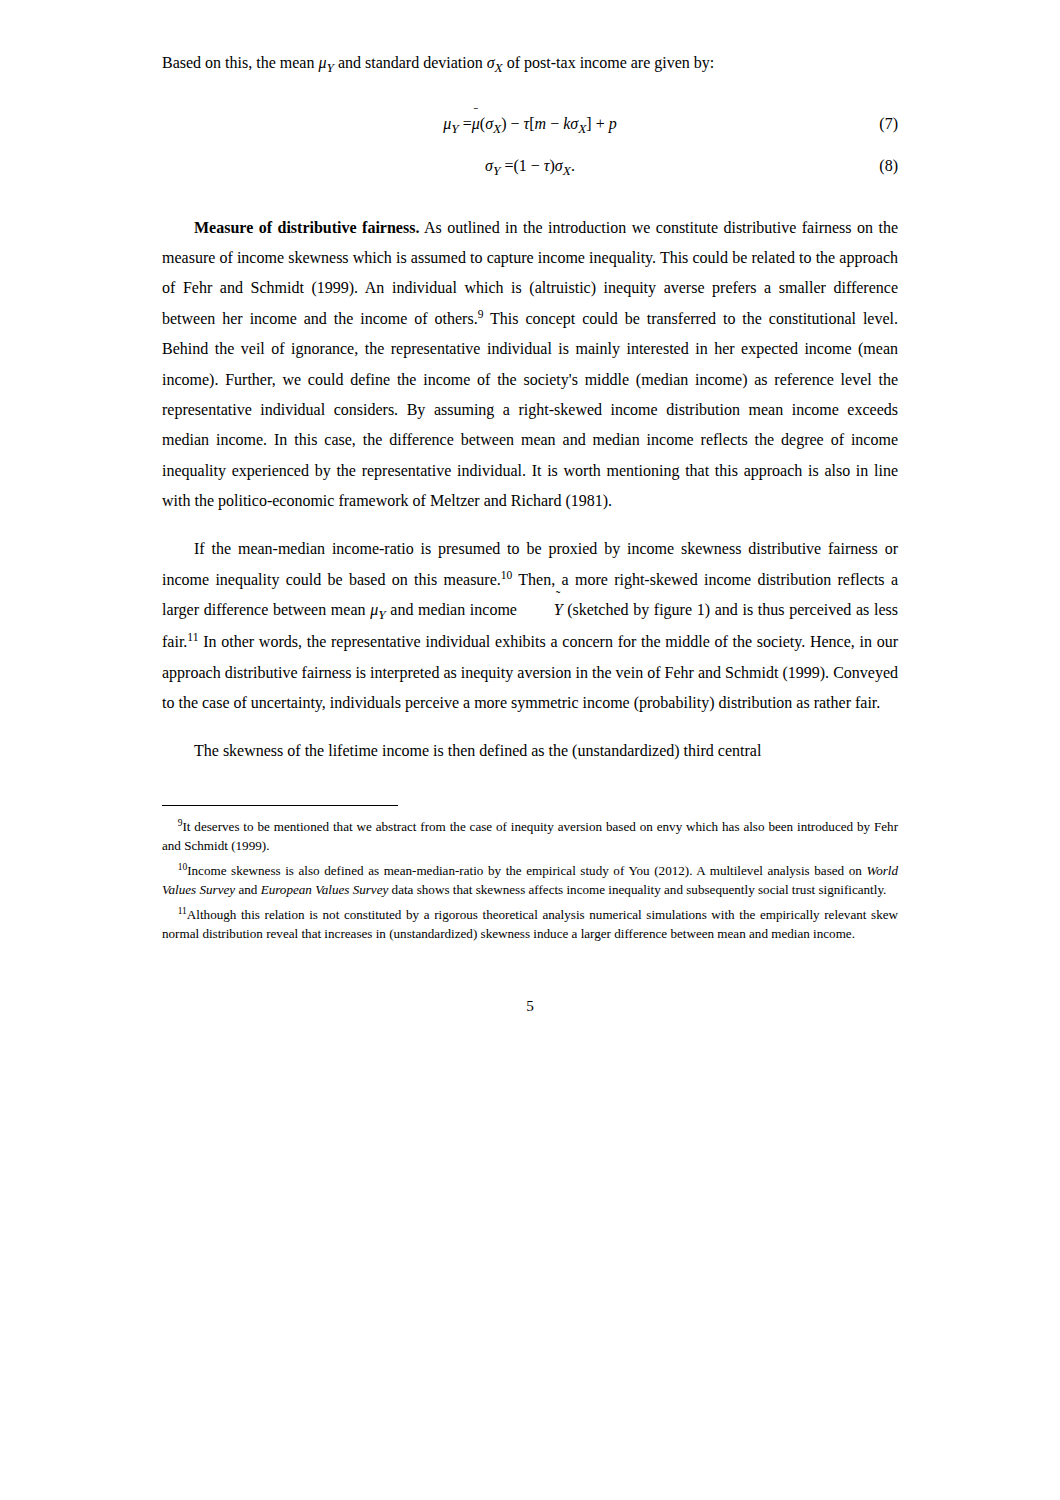Based on this, the mean μY and standard deviation σX of post-tax income are given by:
μY =̄μ(σX) − τ[m − kσX] + p (7)
σY =(1 − τ)σX. (8)
Measure of distributive fairness. As outlined in the introduction we constitute distributive fairness on the measure of income skewness which is assumed to capture income inequality. This could be related to the approach of Fehr and Schmidt (1999). An individual which is (altruistic) inequity averse prefers a smaller difference between her income and the income of others.9 This concept could be transferred to the constitutional level. Behind the veil of ignorance, the representative individual is mainly interested in her expected income (mean income). Further, we could define the income of the society's middle (median income) as reference level the representative individual considers. By assuming a right-skewed income distribution mean income exceeds median income. In this case, the difference between mean and median income reflects the degree of income inequality experienced by the representative individual. It is worth mentioning that this approach is also in line with the politico-economic framework of Meltzer and Richard (1981).
If the mean-median income-ratio is presumed to be proxied by income skewness distributive fairness or income inequality could be based on this measure.10 Then, a more right-skewed income distribution reflects a larger difference between mean μY and median income ˜Y (sketched by figure 1) and is thus perceived as less fair.11 In other words, the representative individual exhibits a concern for the middle of the society. Hence, in our approach distributive fairness is interpreted as inequity aversion in the vein of Fehr and Schmidt (1999). Conveyed to the case of uncertainty, individuals perceive a more symmetric income (probability) distribution as rather fair.
The skewness of the lifetime income is then defined as the (unstandardized) third central
9It deserves to be mentioned that we abstract from the case of inequity aversion based on envy which has also been introduced by Fehr and Schmidt (1999).
10Income skewness is also defined as mean-median-ratio by the empirical study of You (2012). A multilevel analysis based on World Values Survey and European Values Survey data shows that skewness affects income inequality and subsequently social trust significantly.
11Although this relation is not constituted by a rigorous theoretical analysis numerical simulations with the empirically relevant skew normal distribution reveal that increases in (unstandardized) skewness induce a larger difference between mean and median income.
5